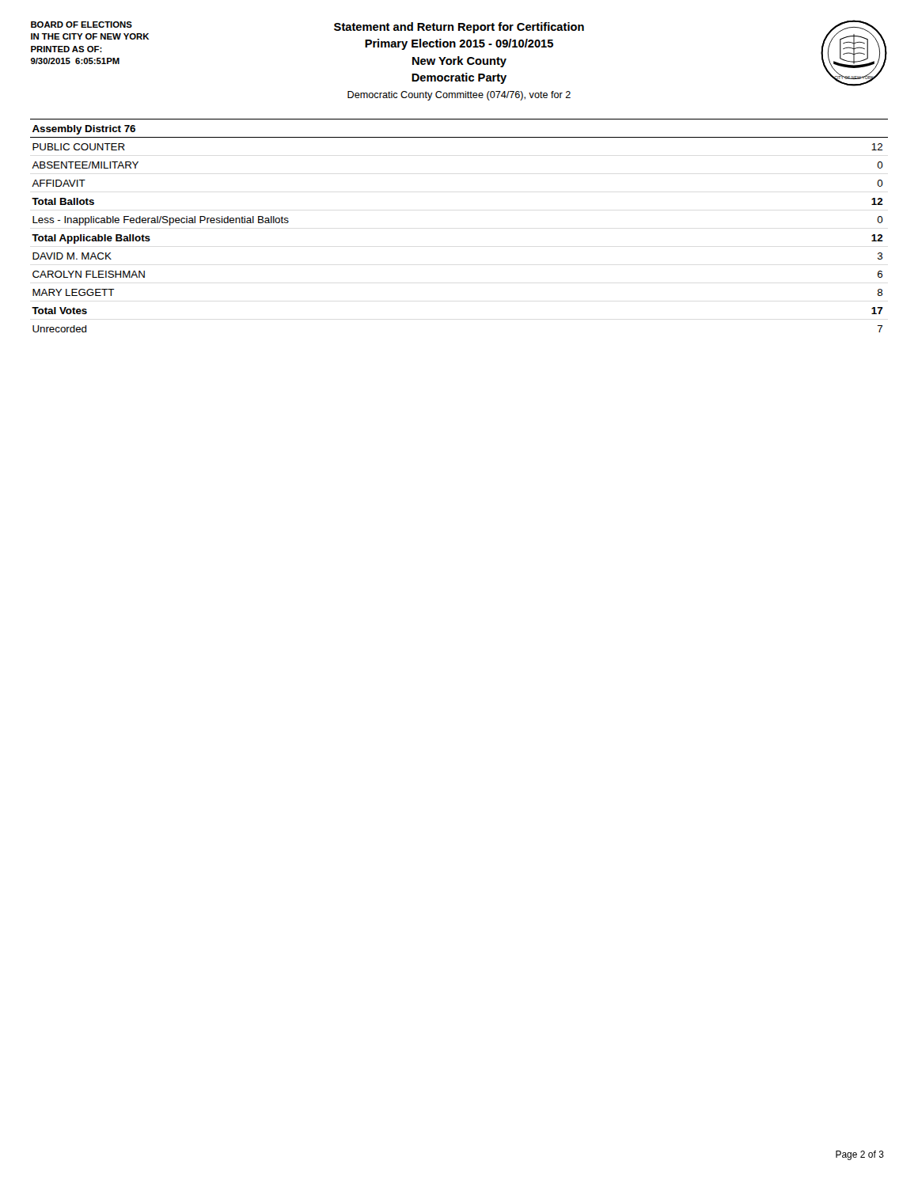BOARD OF ELECTIONS
IN THE CITY OF NEW YORK
PRINTED AS OF:
9/30/2015 6:05:51PM
Statement and Return Report for Certification
Primary Election 2015 - 09/10/2015
New York County
Democratic Party
Democratic County Committee (074/76), vote for 2
CITY OF NEW YORK
Assembly District 76
| PUBLIC COUNTER | 12 |
| ABSENTEE/MILITARY | 0 |
| AFFIDAVIT | 0 |
| Total Ballots | 12 |
| Less - Inapplicable Federal/Special Presidential Ballots | 0 |
| Total Applicable Ballots | 12 |
| DAVID M. MACK | 3 |
| CAROLYN FLEISHMAN | 6 |
| MARY LEGGETT | 8 |
| Total Votes | 17 |
| Unrecorded | 7 |
Page 2 of 3